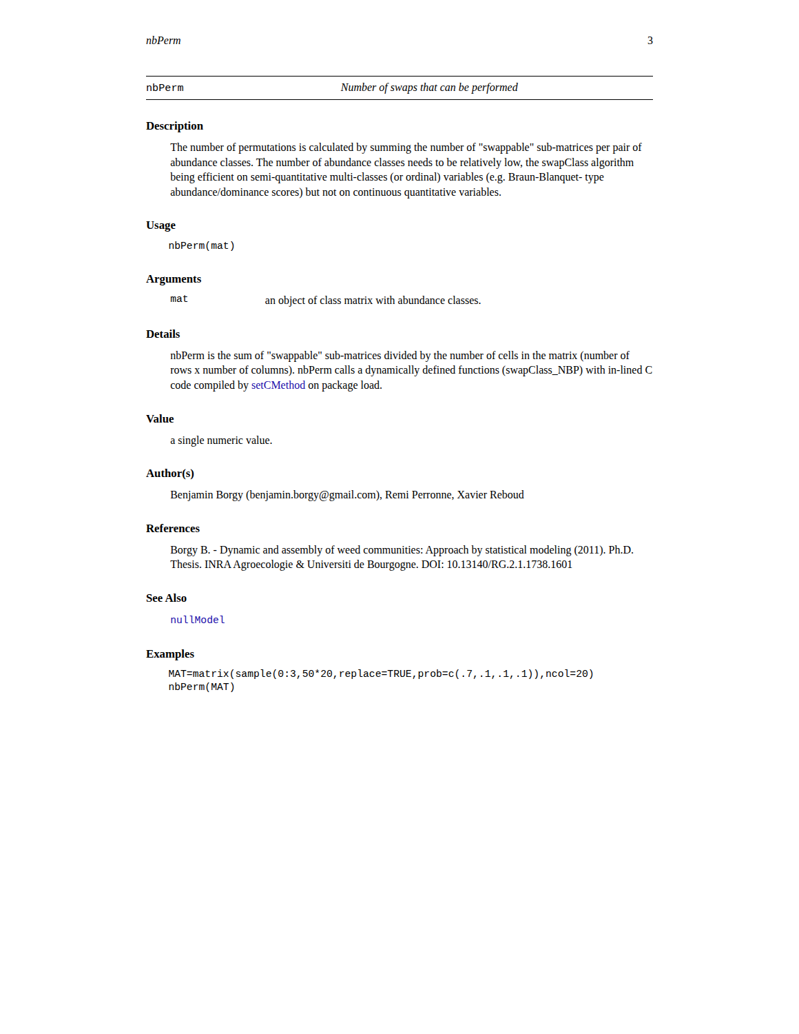nbPerm 3
nbPerm Number of swaps that can be performed
Description
The number of permutations is calculated by summing the number of "swappable" sub-matrices per pair of abundance classes. The number of abundance classes needs to be relatively low, the swapClass algorithm being efficient on semi-quantitative multi-classes (or ordinal) variables (e.g. Braun-Blanquet- type abundance/dominance scores) but not on continuous quantitative variables.
Usage
nbPerm(mat)
Arguments
mat
an object of class matrix with abundance classes.
Details
nbPerm is the sum of "swappable" sub-matrices divided by the number of cells in the matrix (number of rows x number of columns). nbPerm calls a dynamically defined functions (swapClass_NBP) with in-lined C code compiled by setCMethod on package load.
Value
a single numeric value.
Author(s)
Benjamin Borgy (benjamin.borgy@gmail.com), Remi Perronne, Xavier Reboud
References
Borgy B. - Dynamic and assembly of weed communities: Approach by statistical modeling (2011). Ph.D. Thesis. INRA Agroecologie & Universiti de Bourgogne. DOI: 10.13140/RG.2.1.1738.1601
See Also
nullModel
Examples
MAT=matrix(sample(0:3,50*20,replace=TRUE,prob=c(.7,.1,.1,.1)),ncol=20)
nbPerm(MAT)